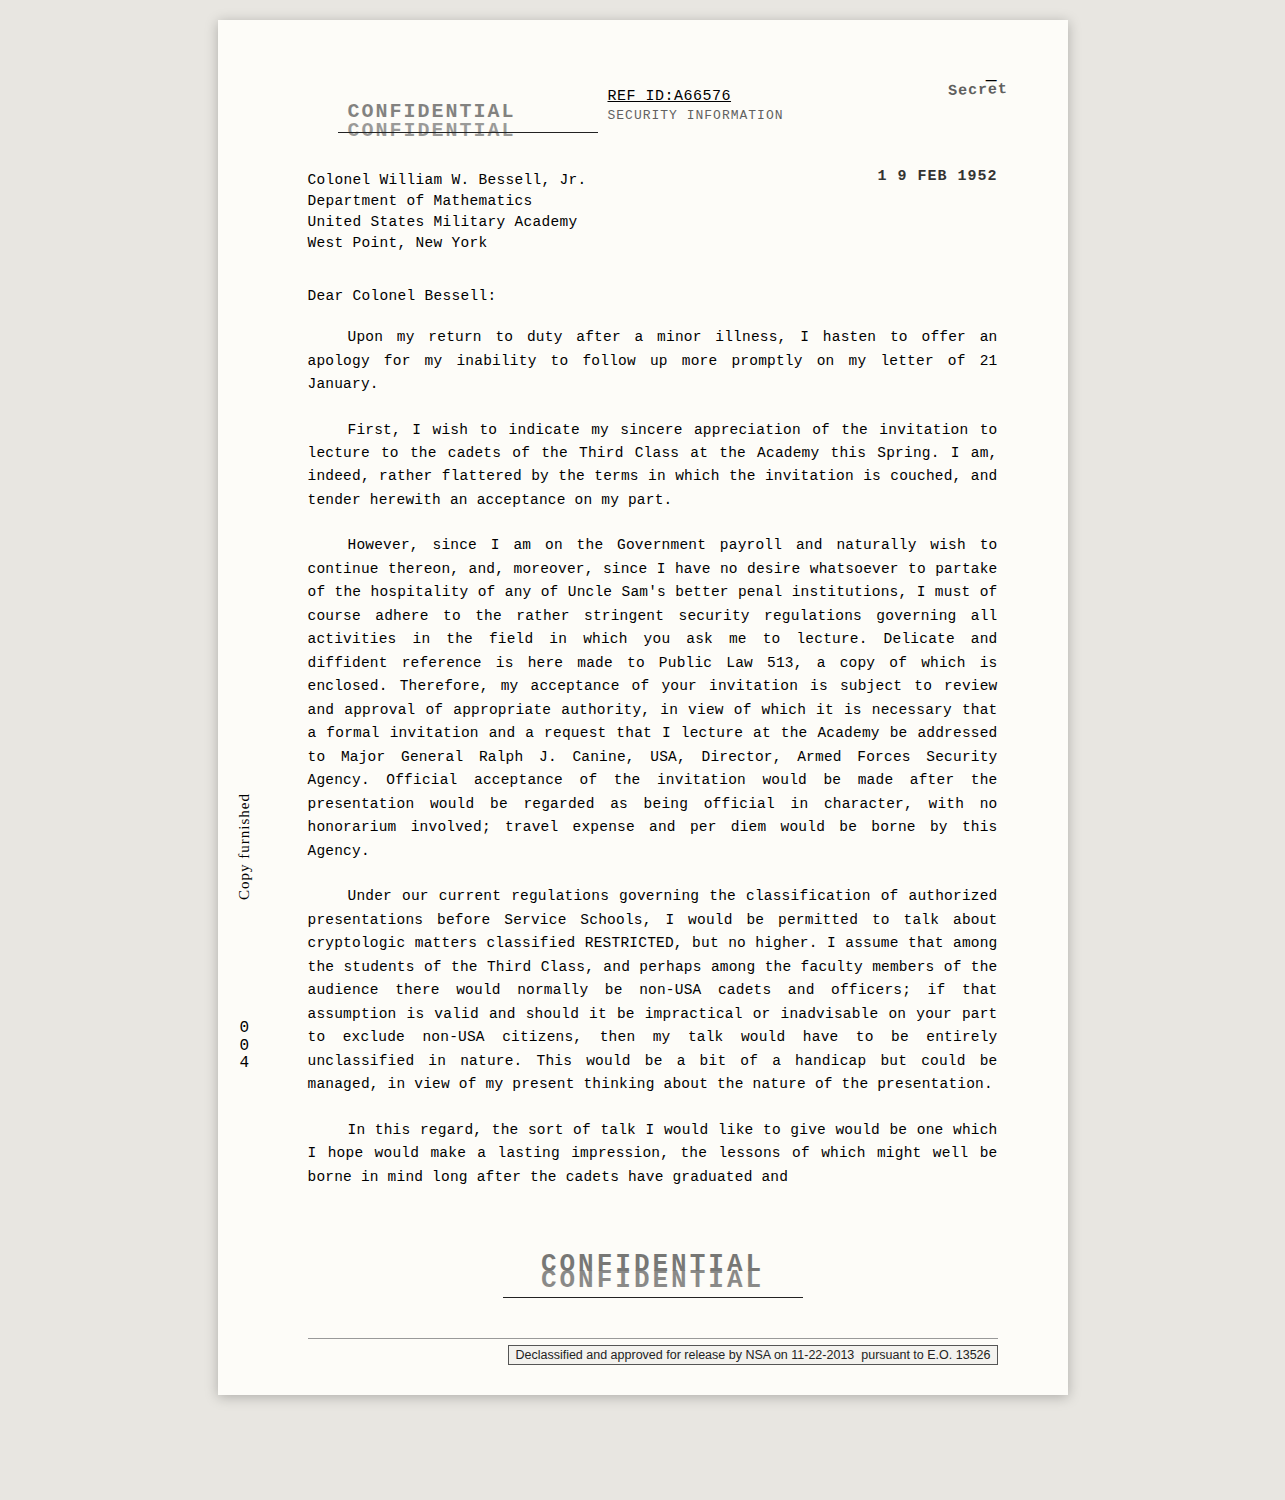—
CONFIDENTIAL CONFIDENTIAL
REF ID:A66576
SECURITY INFORMATION
Secret
1 9 FEB 1952
Colonel William W. Bessell, Jr.
Department of Mathematics
United States Military Academy
West Point, New York
Dear Colonel Bessell:
Upon my return to duty after a minor illness, I hasten to offer an apology for my inability to follow up more promptly on my letter of 21 January.
First, I wish to indicate my sincere appreciation of the invitation to lecture to the cadets of the Third Class at the Academy this Spring. I am, indeed, rather flattered by the terms in which the invitation is couched, and tender herewith an acceptance on my part.
However, since I am on the Government payroll and naturally wish to continue thereon, and, moreover, since I have no desire whatsoever to partake of the hospitality of any of Uncle Sam's better penal institutions, I must of course adhere to the rather stringent security regulations governing all activities in the field in which you ask me to lecture. Delicate and diffident reference is here made to Public Law 513, a copy of which is enclosed. Therefore, my acceptance of your invitation is subject to review and approval of appropriate authority, in view of which it is necessary that a formal invitation and a request that I lecture at the Academy be addressed to Major General Ralph J. Canine, USA, Director, Armed Forces Security Agency. Official acceptance of the invitation would be made after the presentation would be regarded as being official in character, with no honorarium involved; travel expense and per diem would be borne by this Agency.
Under our current regulations governing the classification of authorized presentations before Service Schools, I would be permitted to talk about cryptologic matters classified RESTRICTED, but no higher. I assume that among the students of the Third Class, and perhaps among the faculty members of the audience there would normally be non-USA cadets and officers; if that assumption is valid and should it be impractical or inadvisable on your part to exclude non-USA citizens, then my talk would have to be entirely unclassified in nature. This would be a bit of a handicap but could be managed, in view of my present thinking about the nature of the presentation.
In this regard, the sort of talk I would like to give would be one which I hope would make a lasting impression, the lessons of which might well be borne in mind long after the cadets have graduated and
Copy furnished
0
0
4
CONFIDENTIAL CONFIDENTIAL
Declassified and approved for release by NSA on 11-22-2013 pursuant to E.O. 13526